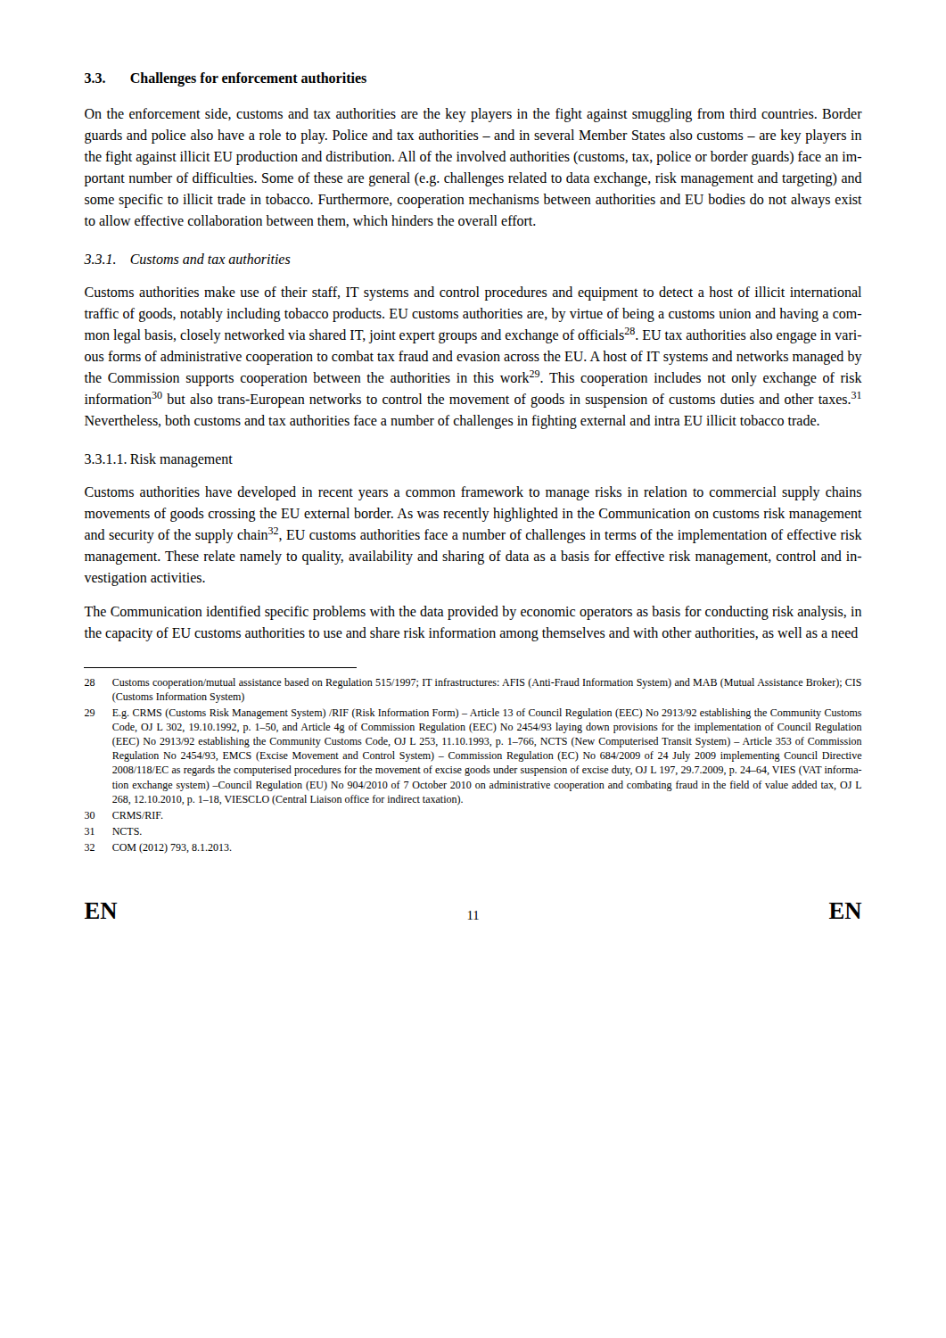3.3. Challenges for enforcement authorities
On the enforcement side, customs and tax authorities are the key players in the fight against smuggling from third countries. Border guards and police also have a role to play. Police and tax authorities – and in several Member States also customs – are key players in the fight against illicit EU production and distribution. All of the involved authorities (customs, tax, police or border guards) face an important number of difficulties. Some of these are general (e.g. challenges related to data exchange, risk management and targeting) and some specific to illicit trade in tobacco. Furthermore, cooperation mechanisms between authorities and EU bodies do not always exist to allow effective collaboration between them, which hinders the overall effort.
3.3.1. Customs and tax authorities
Customs authorities make use of their staff, IT systems and control procedures and equipment to detect a host of illicit international traffic of goods, notably including tobacco products. EU customs authorities are, by virtue of being a customs union and having a common legal basis, closely networked via shared IT, joint expert groups and exchange of officials28. EU tax authorities also engage in various forms of administrative cooperation to combat tax fraud and evasion across the EU. A host of IT systems and networks managed by the Commission supports cooperation between the authorities in this work29. This cooperation includes not only exchange of risk information30 but also trans-European networks to control the movement of goods in suspension of customs duties and other taxes.31 Nevertheless, both customs and tax authorities face a number of challenges in fighting external and intra EU illicit tobacco trade.
3.3.1.1. Risk management
Customs authorities have developed in recent years a common framework to manage risks in relation to commercial supply chains movements of goods crossing the EU external border. As was recently highlighted in the Communication on customs risk management and security of the supply chain32, EU customs authorities face a number of challenges in terms of the implementation of effective risk management. These relate namely to quality, availability and sharing of data as a basis for effective risk management, control and investigation activities.
The Communication identified specific problems with the data provided by economic operators as basis for conducting risk analysis, in the capacity of EU customs authorities to use and share risk information among themselves and with other authorities, as well as a need
28
Customs cooperation/mutual assistance based on Regulation 515/1997; IT infrastructures: AFIS (Anti-Fraud Information System) and MAB (Mutual Assistance Broker); CIS (Customs Information System)
29
E.g. CRMS (Customs Risk Management System) /RIF (Risk Information Form) – Article 13 of Council Regulation (EEC) No 2913/92 establishing the Community Customs Code, OJ L 302, 19.10.1992, p. 1–50, and Article 4g of Commission Regulation (EEC) No 2454/93 laying down provisions for the implementation of Council Regulation (EEC) No 2913/92 establishing the Community Customs Code, OJ L 253, 11.10.1993, p. 1–766, NCTS (New Computerised Transit System) – Article 353 of Commission Regulation No 2454/93, EMCS (Excise Movement and Control System) – Commission Regulation (EC) No 684/2009 of 24 July 2009 implementing Council Directive 2008/118/EC as regards the computerised procedures for the movement of excise goods under suspension of excise duty, OJ L 197, 29.7.2009, p. 24–64, VIES (VAT information exchange system) –Council Regulation (EU) No 904/2010 of 7 October 2010 on administrative cooperation and combating fraud in the field of value added tax, OJ L 268, 12.10.2010, p. 1–18, VIESCLO (Central Liaison office for indirect taxation).
30
CRMS/RIF.
31
NCTS.
32
COM (2012) 793, 8.1.2013.
EN 11 EN